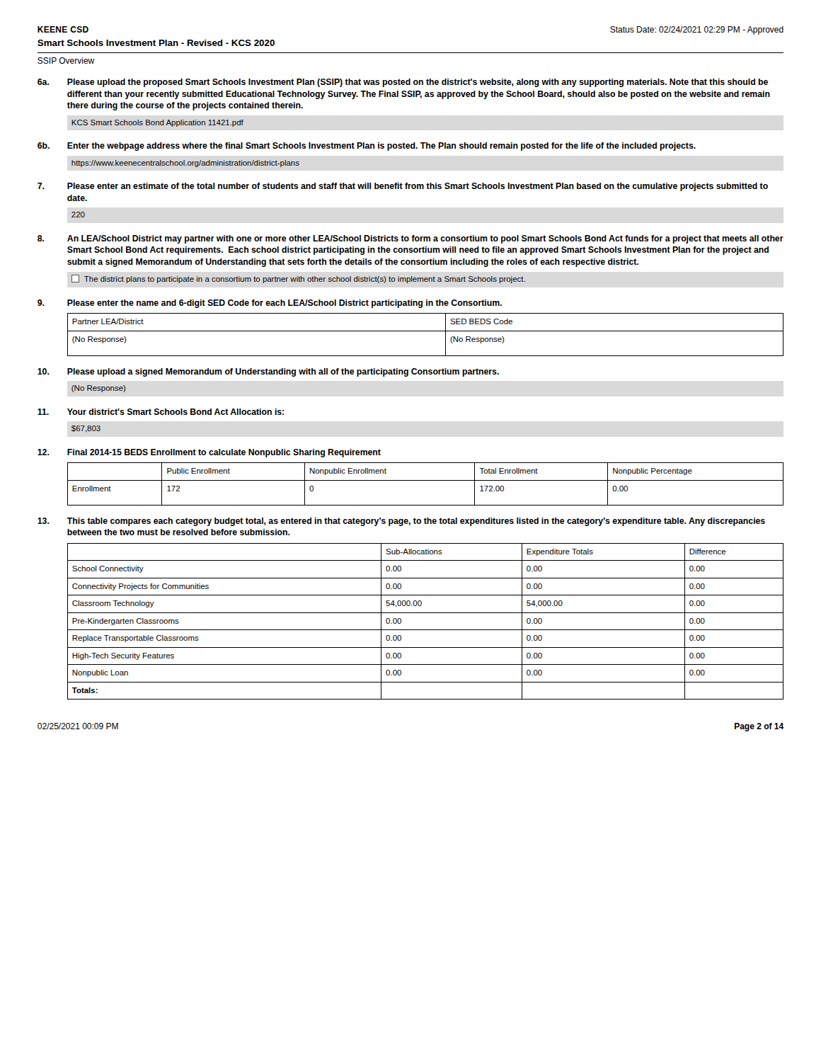KEENE CSD
Status Date: 02/24/2021 02:29 PM - Approved
Smart Schools Investment Plan - Revised - KCS 2020
SSIP Overview
6a.
Please upload the proposed Smart Schools Investment Plan (SSIP) that was posted on the district's website, along with any supporting materials. Note that this should be different than your recently submitted Educational Technology Survey. The Final SSIP, as approved by the School Board, should also be posted on the website and remain there during the course of the projects contained therein.
KCS Smart Schools Bond Application 11421.pdf
6b.
Enter the webpage address where the final Smart Schools Investment Plan is posted. The Plan should remain posted for the life of the included projects.
https://www.keenecentralschool.org/administration/district-plans
7.
Please enter an estimate of the total number of students and staff that will benefit from this Smart Schools Investment Plan based on the cumulative projects submitted to date.
220
8.
An LEA/School District may partner with one or more other LEA/School Districts to form a consortium to pool Smart Schools Bond Act funds for a project that meets all other Smart School Bond Act requirements. Each school district participating in the consortium will need to file an approved Smart Schools Investment Plan for the project and submit a signed Memorandum of Understanding that sets forth the details of the consortium including the roles of each respective district.
The district plans to participate in a consortium to partner with other school district(s) to implement a Smart Schools project.
9.
Please enter the name and 6-digit SED Code for each LEA/School District participating in the Consortium.
| Partner LEA/District | SED BEDS Code |
| --- | --- |
| (No Response) | (No Response) |
10.
Please upload a signed Memorandum of Understanding with all of the participating Consortium partners.
(No Response)
11.
Your district's Smart Schools Bond Act Allocation is:
$67,803
12.
Final 2014-15 BEDS Enrollment to calculate Nonpublic Sharing Requirement
| | Public Enrollment | Nonpublic Enrollment | Total Enrollment | Nonpublic Percentage |
| --- | --- | --- | --- | --- |
| Enrollment | 172 | 0 | 172.00 | 0.00 |
13.
This table compares each category budget total, as entered in that category’s page, to the total expenditures listed in the category’s expenditure table. Any discrepancies between the two must be resolved before submission.
| | Sub-Allocations | Expenditure Totals | Difference |
| --- | --- | --- | --- |
| School Connectivity | 0.00 | 0.00 | 0.00 |
| Connectivity Projects for Communities | 0.00 | 0.00 | 0.00 |
| Classroom Technology | 54,000.00 | 54,000.00 | 0.00 |
| Pre-Kindergarten Classrooms | 0.00 | 0.00 | 0.00 |
| Replace Transportable Classrooms | 0.00 | 0.00 | 0.00 |
| High-Tech Security Features | 0.00 | 0.00 | 0.00 |
| Nonpublic Loan | 0.00 | 0.00 | 0.00 |
| Totals: | | | |
02/25/2021 00:09 PM
Page 2 of 14